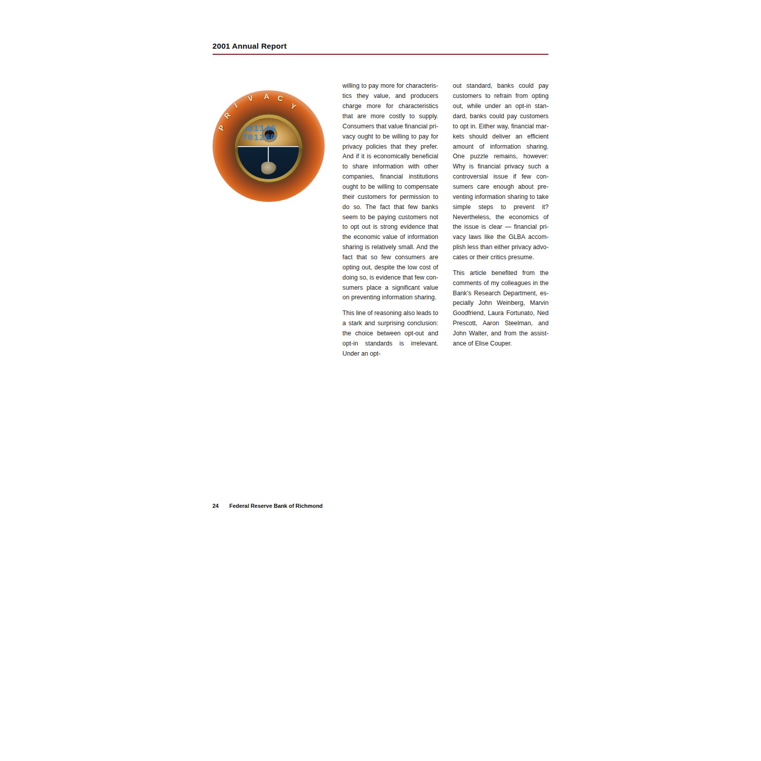2001 Annual Report
361146
701260
P R I V A C Y
willing to pay more for characteristics they value, and producers charge more for characteristics that are more costly to supply. Consumers that value financial privacy ought to be willing to pay for privacy policies that they prefer. And if it is economically beneficial to share information with other companies, financial institutions ought to be willing to compensate their customers for permission to do so. The fact that few banks seem to be paying customers not to opt out is strong evidence that the economic value of information sharing is relatively small. And the fact that so few consumers are opting out, despite the low cost of doing so, is evidence that few consumers place a significant value on preventing information sharing.
This line of reasoning also leads to a stark and surprising conclusion: the choice between opt-out and opt-in standards is irrelevant. Under an opt-
out standard, banks could pay customers to refrain from opting out, while under an opt-in standard, banks could pay customers to opt in. Either way, financial markets should deliver an efficient amount of information sharing. One puzzle remains, however: Why is financial privacy such a controversial issue if few consumers care enough about preventing information sharing to take simple steps to prevent it? Nevertheless, the economics of the issue is clear — financial privacy laws like the GLBA accomplish less than either privacy advocates or their critics presume.
This article benefited from the comments of my colleagues in the Bank’s Research Department, especially John Weinberg, Marvin Goodfriend, Laura Fortunato, Ned Prescott, Aaron Steelman, and John Walter, and from the assistance of Elise Couper.
24 Federal Reserve Bank of Richmond